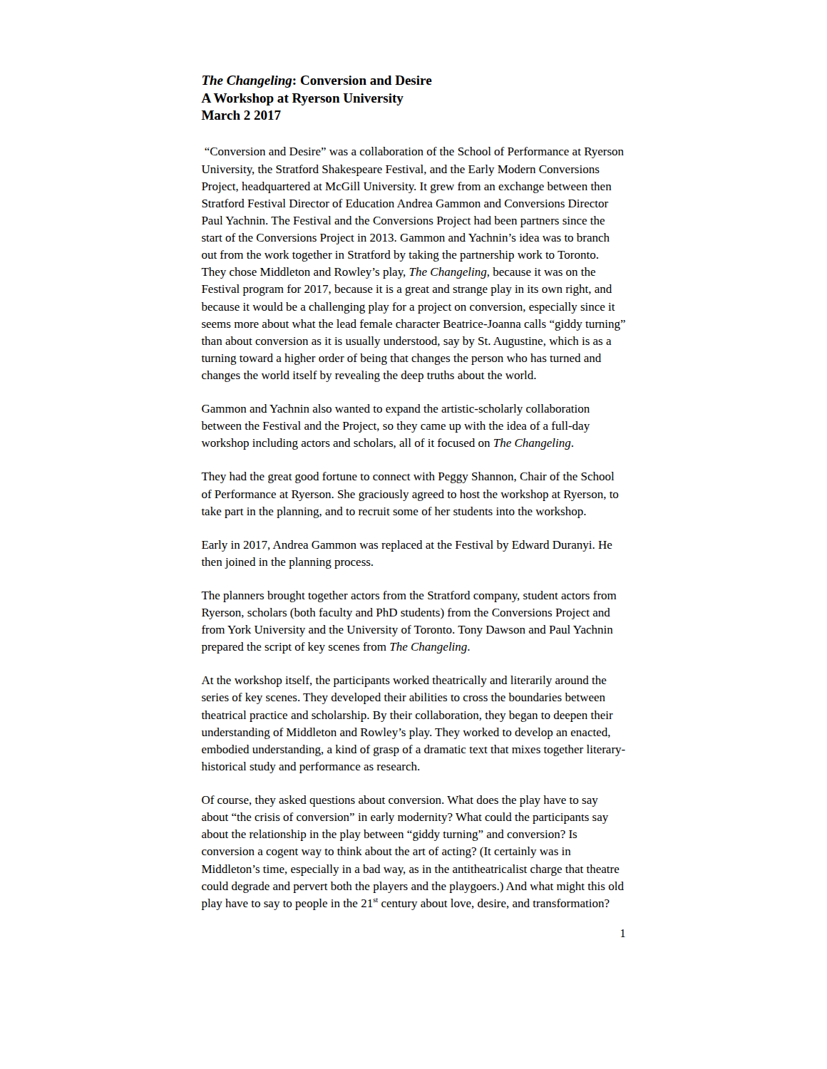The Changeling: Conversion and Desire
A Workshop at Ryerson University
March 2 2017
“Conversion and Desire” was a collaboration of the School of Performance at Ryerson University, the Stratford Shakespeare Festival, and the Early Modern Conversions Project, headquartered at McGill University. It grew from an exchange between then Stratford Festival Director of Education Andrea Gammon and Conversions Director Paul Yachnin. The Festival and the Conversions Project had been partners since the start of the Conversions Project in 2013. Gammon and Yachnin’s idea was to branch out from the work together in Stratford by taking the partnership work to Toronto. They chose Middleton and Rowley’s play, The Changeling, because it was on the Festival program for 2017, because it is a great and strange play in its own right, and because it would be a challenging play for a project on conversion, especially since it seems more about what the lead female character Beatrice-Joanna calls “giddy turning” than about conversion as it is usually understood, say by St. Augustine, which is as a turning toward a higher order of being that changes the person who has turned and changes the world itself by revealing the deep truths about the world.
Gammon and Yachnin also wanted to expand the artistic-scholarly collaboration between the Festival and the Project, so they came up with the idea of a full-day workshop including actors and scholars, all of it focused on The Changeling.
They had the great good fortune to connect with Peggy Shannon, Chair of the School of Performance at Ryerson. She graciously agreed to host the workshop at Ryerson, to take part in the planning, and to recruit some of her students into the workshop.
Early in 2017, Andrea Gammon was replaced at the Festival by Edward Duranyi. He then joined in the planning process.
The planners brought together actors from the Stratford company, student actors from Ryerson, scholars (both faculty and PhD students) from the Conversions Project and from York University and the University of Toronto. Tony Dawson and Paul Yachnin prepared the script of key scenes from The Changeling.
At the workshop itself, the participants worked theatrically and literarily around the series of key scenes. They developed their abilities to cross the boundaries between theatrical practice and scholarship. By their collaboration, they began to deepen their understanding of Middleton and Rowley’s play. They worked to develop an enacted, embodied understanding, a kind of grasp of a dramatic text that mixes together literary-historical study and performance as research.
Of course, they asked questions about conversion. What does the play have to say about “the crisis of conversion” in early modernity? What could the participants say about the relationship in the play between “giddy turning” and conversion? Is conversion a cogent way to think about the art of acting? (It certainly was in Middleton’s time, especially in a bad way, as in the antitheatricalist charge that theatre could degrade and pervert both the players and the playgoers.) And what might this old play have to say to people in the 21st century about love, desire, and transformation?
1